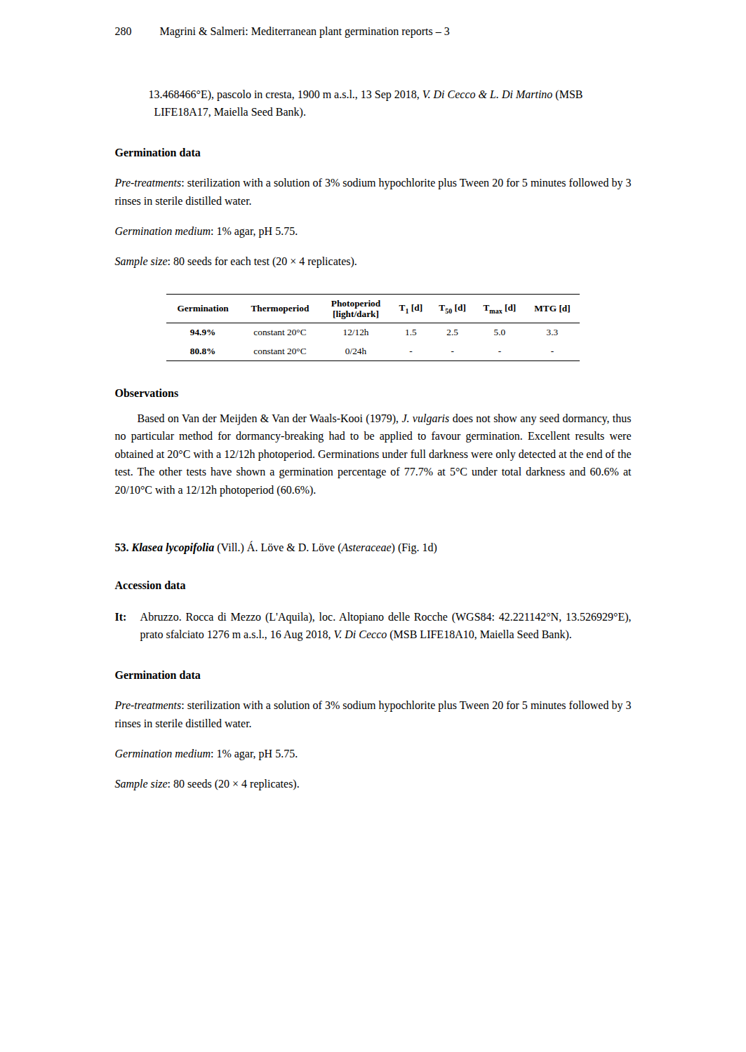280 Magrini & Salmeri: Mediterranean plant germination reports – 3
13.468466°E), pascolo in cresta, 1900 m a.s.l., 13 Sep 2018, V. Di Cecco & L. Di Martino (MSB LIFE18A17, Maiella Seed Bank).
Germination data
Pre-treatments: sterilization with a solution of 3% sodium hypochlorite plus Tween 20 for 5 minutes followed by 3 rinses in sterile distilled water.
Germination medium: 1% agar, pH 5.75.
Sample size: 80 seeds for each test (20 × 4 replicates).
| Germination | Thermoperiod | Photoperiod [light/dark] | T 1 [d] | T 50 [d] | T max [d] | MTG [d] |
| --- | --- | --- | --- | --- | --- | --- |
| 94.9% | constant 20°C | 12/12h | 1.5 | 2.5 | 5.0 | 3.3 |
| 80.8% | constant 20°C | 0/24h | - | - | - | - |
Observations
Based on Van der Meijden & Van der Waals-Kooi (1979), J. vulgaris does not show any seed dormancy, thus no particular method for dormancy-breaking had to be applied to favour germination. Excellent results were obtained at 20°C with a 12/12h photoperiod. Germinations under full darkness were only detected at the end of the test. The other tests have shown a germination percentage of 77.7% at 5°C under total darkness and 60.6% at 20/10°C with a 12/12h photoperiod (60.6%).
53. Klasea lycopifolia (Vill.) Á. Löve & D. Löve (Asteraceae) (Fig. 1d)
Accession data
It: Abruzzo. Rocca di Mezzo (L'Aquila), loc. Altopiano delle Rocche (WGS84: 42.221142°N, 13.526929°E), prato sfalciato 1276 m a.s.l., 16 Aug 2018, V. Di Cecco (MSB LIFE18A10, Maiella Seed Bank).
Germination data
Pre-treatments: sterilization with a solution of 3% sodium hypochlorite plus Tween 20 for 5 minutes followed by 3 rinses in sterile distilled water.
Germination medium: 1% agar, pH 5.75.
Sample size: 80 seeds (20 × 4 replicates).